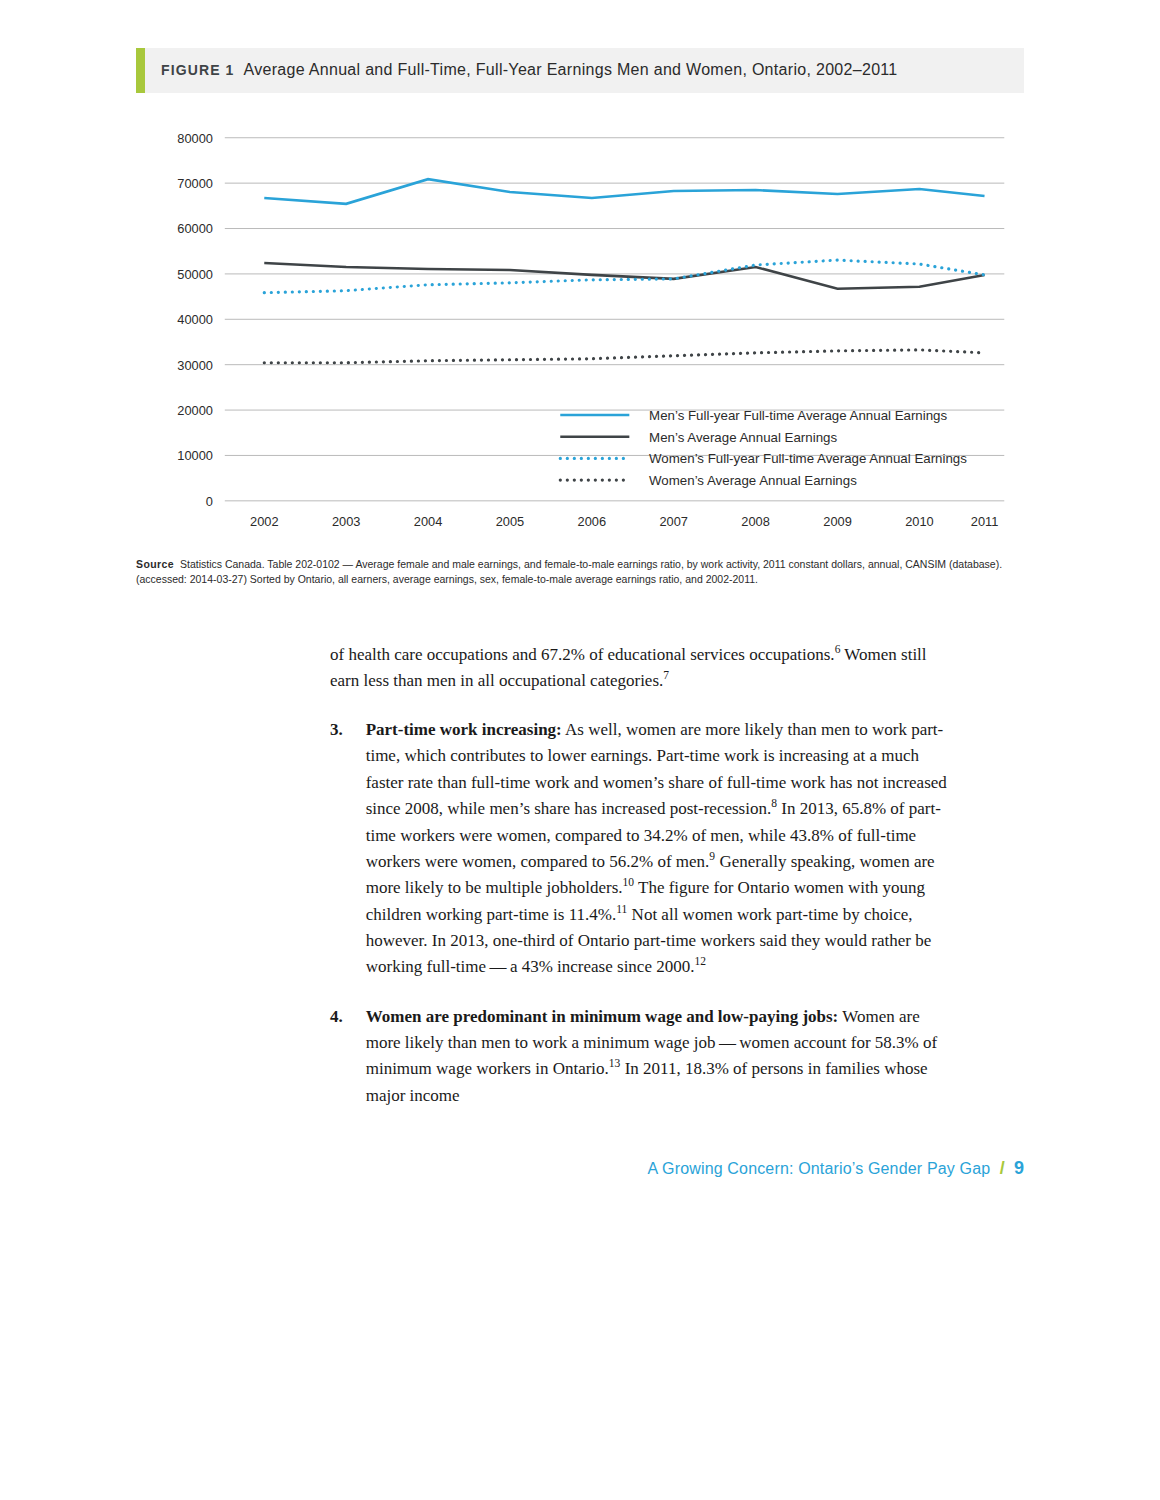FIGURE 1 Average Annual and Full-Time, Full-Year Earnings Men and Women, Ontario, 2002–2011
80000 70000 60000 50000 40000 30000 20000 10000 0 2002 2003 2004 2005 2006 2007 2008 2009 2010 2011 Men’s Full-year Full-time Average Annual Earnings Men’s Average Annual Earnings Women’s Full-year Full-time Average Annual Earnings Women’s Average Annual Earnings
Source Statistics Canada. Table 202-0102 — Average female and male earnings, and female-to-male earnings ratio, by work activity, 2011 constant dollars, annual, CANSIM (database). (accessed: 2014-03-27) Sorted by Ontario, all earners, average earnings, sex, female-to-male average earnings ratio, and 2002-2011.
of health care occupations and 67.2% of educational services occupations.6 Women still earn less than men in all occupational categories.7
3. Part-time work increasing: As well, women are more likely than men to work part-time, which contributes to lower earnings. Part-time work is increasing at a much faster rate than full-time work and women’s share of full-time work has not increased since 2008, while men’s share has increased post-recession.8 In 2013, 65.8% of part-time workers were women, compared to 34.2% of men, while 43.8% of full-time workers were women, compared to 56.2% of men.9 Generally speaking, women are more likely to be multiple jobholders.10 The figure for Ontario women with young children working part-time is 11.4%.11 Not all women work part-time by choice, however. In 2013, one-third of Ontario part-time workers said they would rather be working full-time — a 43% increase since 2000.12
4. Women are predominant in minimum wage and low-paying jobs: Women are more likely than men to work a minimum wage job — women account for 58.3% of minimum wage workers in Ontario.13 In 2011, 18.3% of persons in families whose major income
A Growing Concern: Ontario’s Gender Pay Gap / 9